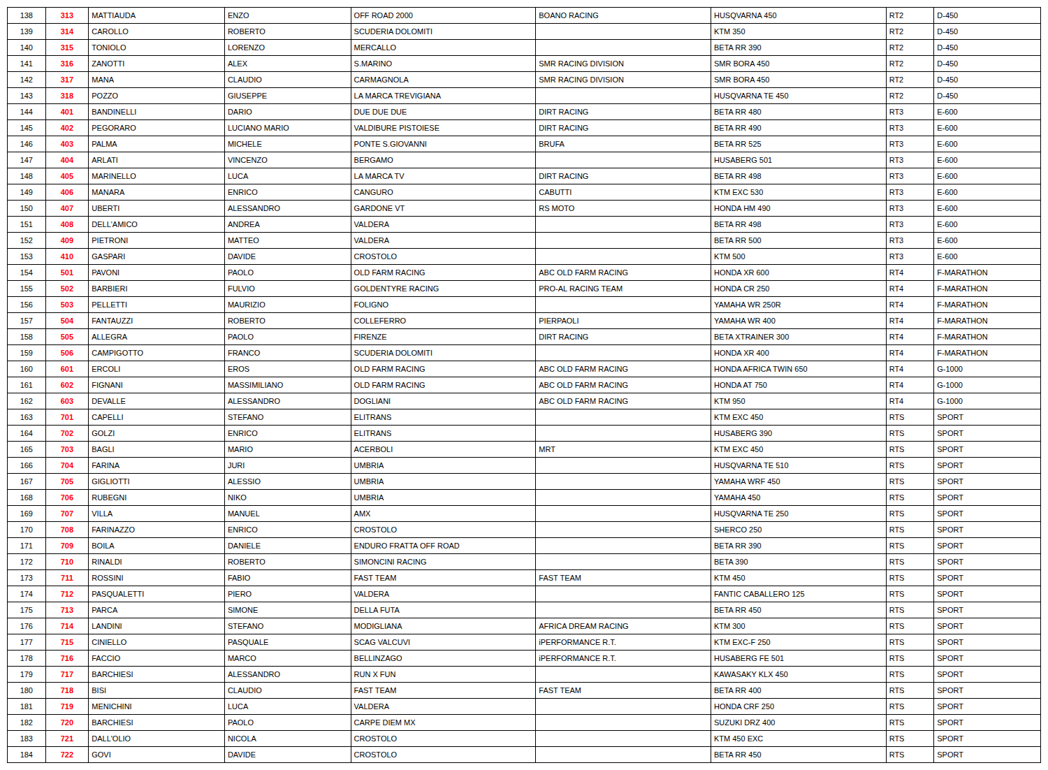| 138 | 313 | MATTIAUDA | ENZO | OFF ROAD 2000 | BOANO RACING | HUSQVARNA 450 | RT2 | D-450 |
| 139 | 314 | CAROLLO | ROBERTO | SCUDERIA DOLOMITI | | KTM 350 | RT2 | D-450 |
| 140 | 315 | TONIOLO | LORENZO | MERCALLO | | BETA RR 390 | RT2 | D-450 |
| 141 | 316 | ZANOTTI | ALEX | S.MARINO | SMR RACING DIVISION | SMR BORA 450 | RT2 | D-450 |
| 142 | 317 | MANA | CLAUDIO | CARMAGNOLA | SMR RACING DIVISION | SMR BORA 450 | RT2 | D-450 |
| 143 | 318 | POZZO | GIUSEPPE | LA MARCA TREVIGIANA | | HUSQVARNA TE 450 | RT2 | D-450 |
| 144 | 401 | BANDINELLI | DARIO | DUE DUE DUE | DIRT RACING | BETA RR 480 | RT3 | E-600 |
| 145 | 402 | PEGORARO | LUCIANO MARIO | VALDIBURE PISTOIESE | DIRT RACING | BETA RR 490 | RT3 | E-600 |
| 146 | 403 | PALMA | MICHELE | PONTE S.GIOVANNI | BRUFA | BETA RR 525 | RT3 | E-600 |
| 147 | 404 | ARLATI | VINCENZO | BERGAMO | | HUSABERG 501 | RT3 | E-600 |
| 148 | 405 | MARINELLO | LUCA | LA MARCA TV | DIRT RACING | BETA RR 498 | RT3 | E-600 |
| 149 | 406 | MANARA | ENRICO | CANGURO | CABUTTI | KTM EXC 530 | RT3 | E-600 |
| 150 | 407 | UBERTI | ALESSANDRO | GARDONE VT | RS MOTO | HONDA HM 490 | RT3 | E-600 |
| 151 | 408 | DELL'AMICO | ANDREA | VALDERA | | BETA RR 498 | RT3 | E-600 |
| 152 | 409 | PIETRONI | MATTEO | VALDERA | | BETA RR 500 | RT3 | E-600 |
| 153 | 410 | GASPARI | DAVIDE | CROSTOLO | | KTM 500 | RT3 | E-600 |
| 154 | 501 | PAVONI | PAOLO | OLD FARM RACING | ABC OLD FARM RACING | HONDA XR 600 | RT4 | F-MARATHON |
| 155 | 502 | BARBIERI | FULVIO | GOLDENTYRE RACING | PRO-AL RACING TEAM | HONDA CR 250 | RT4 | F-MARATHON |
| 156 | 503 | PELLETTI | MAURIZIO | FOLIGNO | | YAMAHA WR 250R | RT4 | F-MARATHON |
| 157 | 504 | FANTAUZZI | ROBERTO | COLLEFERRO | PIERPAOLI | YAMAHA WR 400 | RT4 | F-MARATHON |
| 158 | 505 | ALLEGRA | PAOLO | FIRENZE | DIRT RACING | BETA XTRAINER 300 | RT4 | F-MARATHON |
| 159 | 506 | CAMPIGOTTO | FRANCO | SCUDERIA DOLOMITI | | HONDA XR 400 | RT4 | F-MARATHON |
| 160 | 601 | ERCOLI | EROS | OLD FARM RACING | ABC OLD FARM RACING | HONDA AFRICA TWIN 650 | RT4 | G-1000 |
| 161 | 602 | FIGNANI | MASSIMILIANO | OLD FARM RACING | ABC OLD FARM RACING | HONDA AT 750 | RT4 | G-1000 |
| 162 | 603 | DEVALLE | ALESSANDRO | DOGLIANI | ABC OLD FARM RACING | KTM 950 | RT4 | G-1000 |
| 163 | 701 | CAPELLI | STEFANO | ELITRANS | | KTM EXC 450 | RTS | SPORT |
| 164 | 702 | GOLZI | ENRICO | ELITRANS | | HUSABERG 390 | RTS | SPORT |
| 165 | 703 | BAGLI | MARIO | ACERBOLI | MRT | KTM EXC 450 | RTS | SPORT |
| 166 | 704 | FARINA | JURI | UMBRIA | | HUSQVARNA TE 510 | RTS | SPORT |
| 167 | 705 | GIGLIOTTI | ALESSIO | UMBRIA | | YAMAHA WRF 450 | RTS | SPORT |
| 168 | 706 | RUBEGNI | NIKO | UMBRIA | | YAMAHA 450 | RTS | SPORT |
| 169 | 707 | VILLA | MANUEL | AMX | | HUSQVARNA TE 250 | RTS | SPORT |
| 170 | 708 | FARINAZZO | ENRICO | CROSTOLO | | SHERCO 250 | RTS | SPORT |
| 171 | 709 | BOILA | DANIELE | ENDURO FRATTA OFF ROAD | | BETA RR 390 | RTS | SPORT |
| 172 | 710 | RINALDI | ROBERTO | SIMONCINI RACING | | BETA 390 | RTS | SPORT |
| 173 | 711 | ROSSINI | FABIO | FAST TEAM | FAST TEAM | KTM 450 | RTS | SPORT |
| 174 | 712 | PASQUALETTI | PIERO | VALDERA | | FANTIC CABALLERO 125 | RTS | SPORT |
| 175 | 713 | PARCA | SIMONE | DELLA FUTA | | BETA RR 450 | RTS | SPORT |
| 176 | 714 | LANDINI | STEFANO | MODIGLIANA | AFRICA DREAM RACING | KTM 300 | RTS | SPORT |
| 177 | 715 | CINIELLO | PASQUALE | SCAG VALCUVI | iPERFORMANCE R.T. | KTM EXC-F 250 | RTS | SPORT |
| 178 | 716 | FACCIO | MARCO | BELLINZAGO | iPERFORMANCE R.T. | HUSABERG FE 501 | RTS | SPORT |
| 179 | 717 | BARCHIESI | ALESSANDRO | RUN X FUN | | KAWASAKY KLX 450 | RTS | SPORT |
| 180 | 718 | BISI | CLAUDIO | FAST TEAM | FAST TEAM | BETA RR 400 | RTS | SPORT |
| 181 | 719 | MENICHINI | LUCA | VALDERA | | HONDA CRF 250 | RTS | SPORT |
| 182 | 720 | BARCHIESI | PAOLO | CARPE DIEM MX | | SUZUKI DRZ 400 | RTS | SPORT |
| 183 | 721 | DALL'OLIO | NICOLA | CROSTOLO | | KTM 450 EXC | RTS | SPORT |
| 184 | 722 | GOVI | DAVIDE | CROSTOLO | | BETA RR 450 | RTS | SPORT |